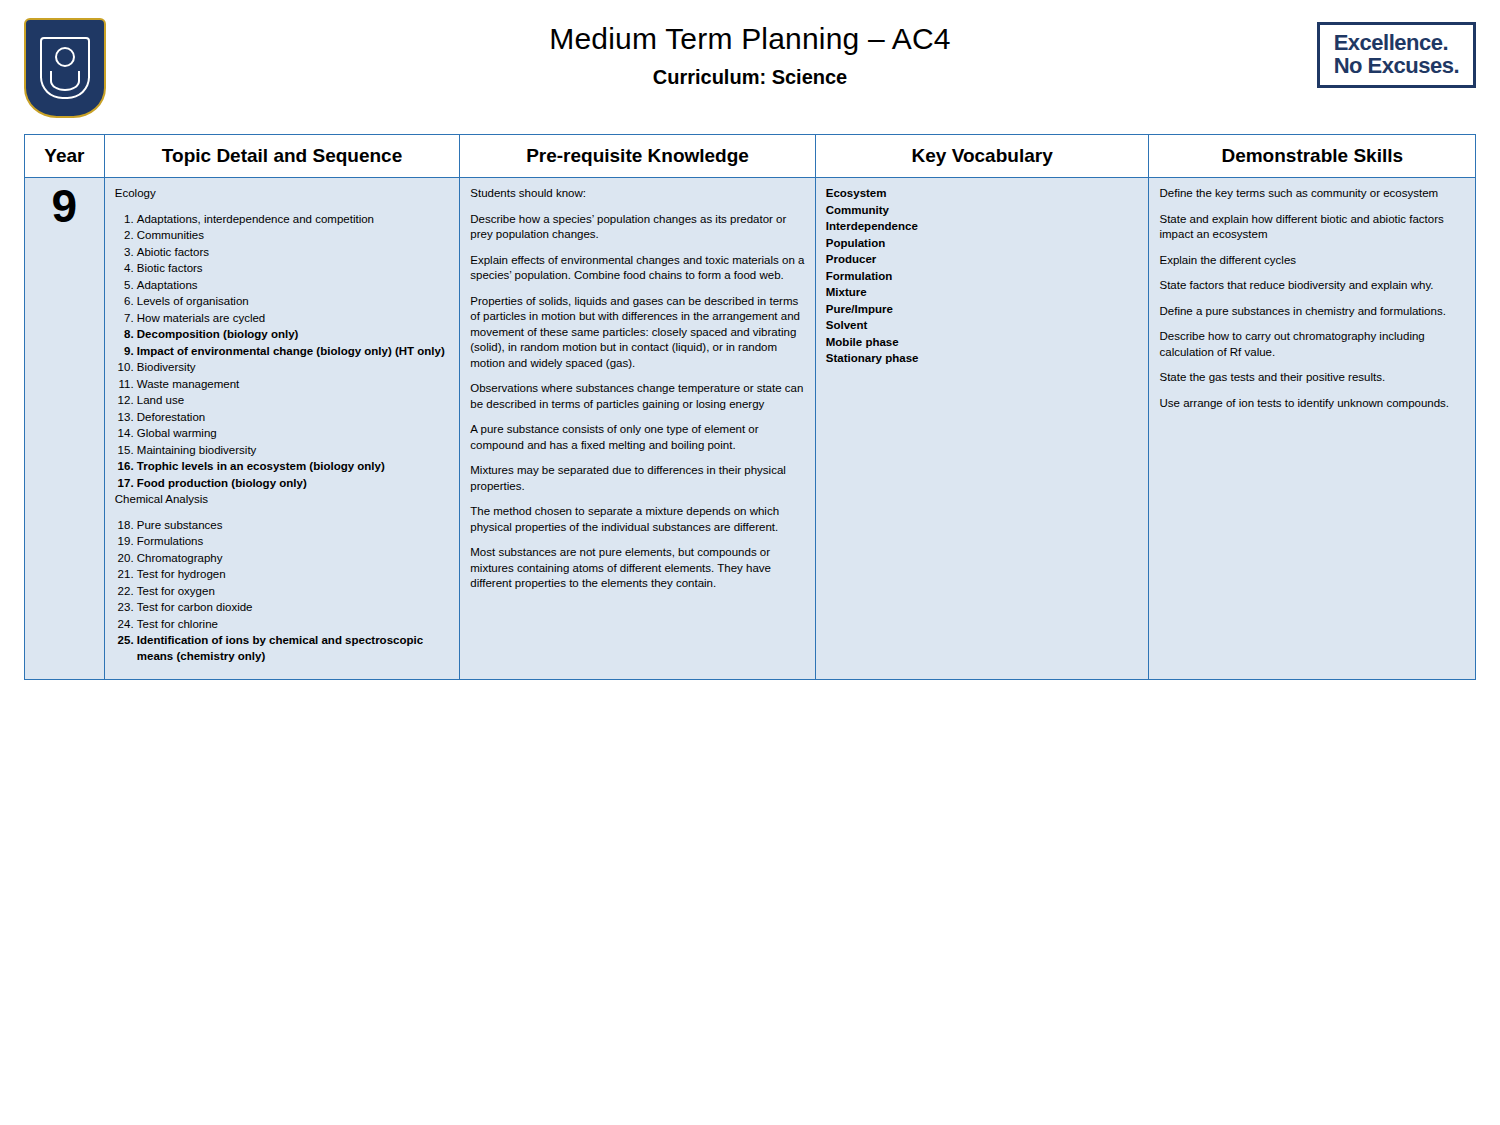Medium Term Planning – AC4
Curriculum: Science
Excellence. No Excuses.
| Year | Topic Detail and Sequence | Pre-requisite Knowledge | Key Vocabulary | Demonstrable Skills |
| --- | --- | --- | --- | --- |
| 9 | Ecology Adaptations, interdependence and competition Communities Abiotic factors Biotic factors Adaptations Levels of organisation How materials are cycled Decomposition (biology only) Impact of environmental change (biology only) (HT only) Biodiversity Waste management Land use Deforestation Global warming Maintaining biodiversity Trophic levels in an ecosystem (biology only) Food production (biology only) Chemical Analysis Pure substances Formulations Chromatography Test for hydrogen Test for oxygen Test for carbon dioxide Test for chlorine Identification of ions by chemical and spectroscopic means (chemistry only) | Students should know: Describe how a species’ population changes as its predator or prey population changes. Explain effects of environmental changes and toxic materials on a species’ population. Combine food chains to form a food web. Properties of solids, liquids and gases can be described in terms of particles in motion but with differences in the arrangement and movement of these same particles: closely spaced and vibrating (solid), in random motion but in contact (liquid), or in random motion and widely spaced (gas). Observations where substances change temperature or state can be described in terms of particles gaining or losing energy A pure substance consists of only one type of element or compound and has a fixed melting and boiling point. Mixtures may be separated due to differences in their physical properties. The method chosen to separate a mixture depends on which physical properties of the individual substances are different. Most substances are not pure elements, but compounds or mixtures containing atoms of different elements. They have different properties to the elements they contain. | Ecosystem Community Interdependence Population Producer Formulation Mixture Pure/Impure Solvent Mobile phase Stationary phase | Define the key terms such as community or ecosystem State and explain how different biotic and abiotic factors impact an ecosystem Explain the different cycles State factors that reduce biodiversity and explain why. Define a pure substances in chemistry and formulations. Describe how to carry out chromatography including calculation of Rf value. State the gas tests and their positive results. Use arrange of ion tests to identify unknown compounds. |